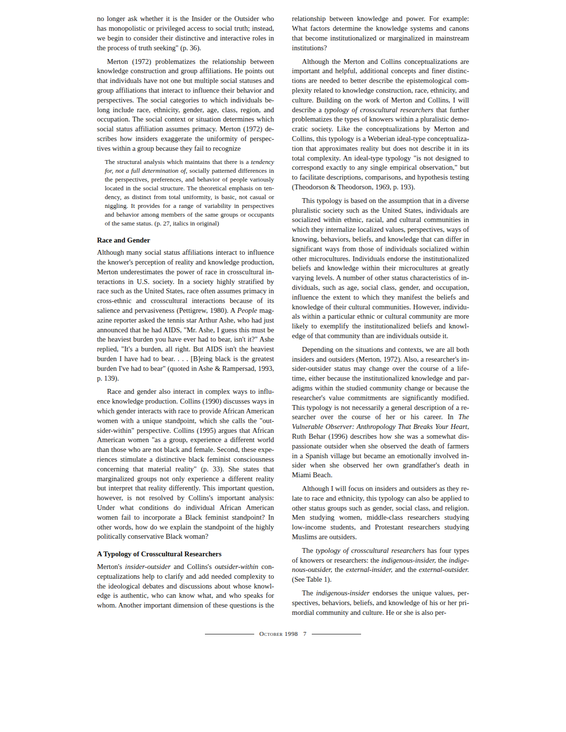no longer ask whether it is the Insider or the Outsider who has monopolistic or privileged access to social truth; instead, we begin to consider their distinctive and interactive roles in the process of truth seeking" (p. 36).
Merton (1972) problematizes the relationship between knowledge construction and group affiliations. He points out that individuals have not one but multiple social statuses and group affiliations that interact to influence their behavior and perspectives. The social categories to which individuals belong include race, ethnicity, gender, age, class, region, and occupation. The social context or situation determines which social status affiliation assumes primacy. Merton (1972) describes how insiders exaggerate the uniformity of perspectives within a group because they fail to recognize
The structural analysis which maintains that there is a tendency for, not a full determination of, socially patterned differences in the perspectives, preferences, and behavior of people variously located in the social structure. The theoretical emphasis on tendency, as distinct from total uniformity, is basic, not casual or niggling. It provides for a range of variability in perspectives and behavior among members of the same groups or occupants of the same status. (p. 27, italics in original)
Race and Gender
Although many social status affiliations interact to influence the knower's perception of reality and knowledge production, Merton underestimates the power of race in crosscultural interactions in U.S. society. In a society highly stratified by race such as the United States, race often assumes primacy in cross-ethnic and crosscultural interactions because of its salience and pervasiveness (Pettigrew, 1980). A People magazine reporter asked the tennis star Arthur Ashe, who had just announced that he had AIDS, "Mr. Ashe, I guess this must be the heaviest burden you have ever had to bear, isn't it?" Ashe replied, "It's a burden, all right. But AIDS isn't the heaviest burden I have had to bear. . . . [B]eing black is the greatest burden I've had to bear" (quoted in Ashe & Rampersad, 1993, p. 139).
Race and gender also interact in complex ways to influence knowledge production. Collins (1990) discusses ways in which gender interacts with race to provide African American women with a unique standpoint, which she calls the "outsider-within" perspective. Collins (1995) argues that African American women "as a group, experience a different world than those who are not black and female. Second, these experiences stimulate a distinctive black feminist consciousness concerning that material reality" (p. 33). She states that marginalized groups not only experience a different reality but interpret that reality differently. This important question, however, is not resolved by Collins's important analysis: Under what conditions do individual African American women fail to incorporate a Black feminist standpoint? In other words, how do we explain the standpoint of the highly politically conservative Black woman?
A Typology of Crosscultural Researchers
Merton's insider-outsider and Collins's outsider-within conceptualizations help to clarify and add needed complexity to the ideological debates and discussions about whose knowledge is authentic, who can know what, and who speaks for whom. Another important dimension of these questions is the relationship between knowledge and power. For example: What factors determine the knowledge systems and canons that become institutionalized or marginalized in mainstream institutions?
Although the Merton and Collins conceptualizations are important and helpful, additional concepts and finer distinctions are needed to better describe the epistemological complexity related to knowledge construction, race, ethnicity, and culture. Building on the work of Merton and Collins, I will describe a typology of crosscultural researchers that further problematizes the types of knowers within a pluralistic democratic society. Like the conceptualizations by Merton and Collins, this typology is a Weberian ideal-type conceptualization that approximates reality but does not describe it in its total complexity. An ideal-type typology "is not designed to correspond exactly to any single empirical observation," but to facilitate descriptions, comparisons, and hypothesis testing (Theodorson & Theodorson, 1969, p. 193).
This typology is based on the assumption that in a diverse pluralistic society such as the United States, individuals are socialized within ethnic, racial, and cultural communities in which they internalize localized values, perspectives, ways of knowing, behaviors, beliefs, and knowledge that can differ in significant ways from those of individuals socialized within other microcultures. Individuals endorse the institutionalized beliefs and knowledge within their microcultures at greatly varying levels. A number of other status characteristics of individuals, such as age, social class, gender, and occupation, influence the extent to which they manifest the beliefs and knowledge of their cultural communities. However, individuals within a particular ethnic or cultural community are more likely to exemplify the institutionalized beliefs and knowledge of that community than are individuals outside it.
Depending on the situations and contexts, we are all both insiders and outsiders (Merton, 1972). Also, a researcher's insider-outsider status may change over the course of a lifetime, either because the institutionalized knowledge and paradigms within the studied community change or because the researcher's value commitments are significantly modified. This typology is not necessarily a general description of a researcher over the course of her or his career. In The Vulnerable Observer: Anthropology That Breaks Your Heart, Ruth Behar (1996) describes how she was a somewhat dispassionate outsider when she observed the death of farmers in a Spanish village but became an emotionally involved insider when she observed her own grandfather's death in Miami Beach.
Although I will focus on insiders and outsiders as they relate to race and ethnicity, this typology can also be applied to other status groups such as gender, social class, and religion. Men studying women, middle-class researchers studying low-income students, and Protestant researchers studying Muslims are outsiders.
The typology of crosscultural researchers has four types of knowers or researchers: the indigenous-insider, the indigenous-outsider, the external-insider, and the external-outsider. (See Table 1).
The indigenous-insider endorses the unique values, perspectives, behaviors, beliefs, and knowledge of his or her primordial community and culture. He or she is also per-
October 1998 7